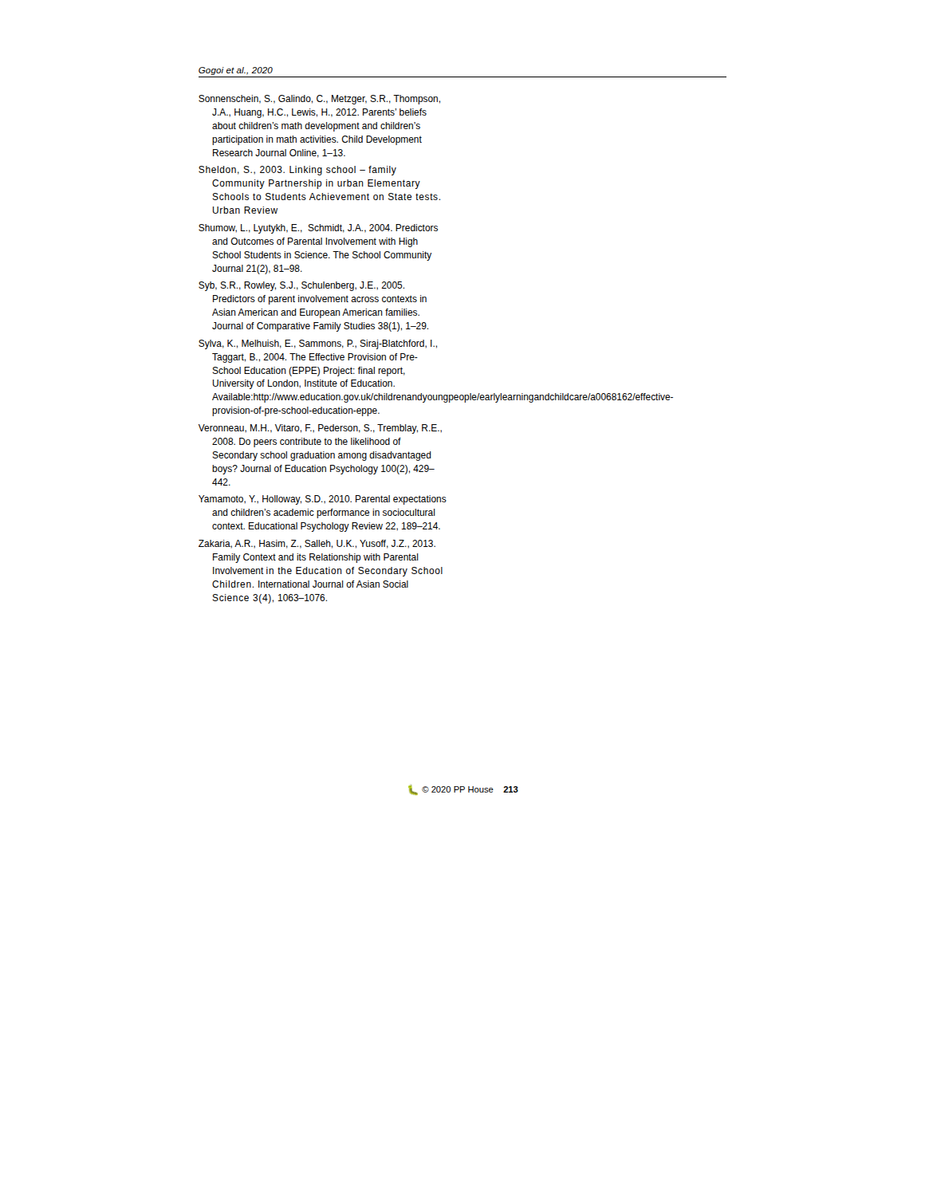Gogoi et al., 2020
Sonnenschein, S., Galindo, C., Metzger, S.R., Thompson, J.A., Huang, H.C., Lewis, H., 2012. Parents’ beliefs about children’s math development and children’s participation in math activities. Child Development Research Journal Online, 1–13.
Sheldon, S., 2003. Linking school – family Community Partnership in urban Elementary Schools to Students Achievement on State tests. Urban Review
Shumow, L., Lyutykh, E., Schmidt, J.A., 2004. Predictors and Outcomes of Parental Involvement with High School Students in Science. The School Community Journal 21(2), 81–98.
Syb, S.R., Rowley, S.J., Schulenberg, J.E., 2005. Predictors of parent involvement across contexts in Asian American and European American families. Journal of Comparative Family Studies 38(1), 1–29.
Sylva, K., Melhuish, E., Sammons, P., Siraj-Blatchford, I., Taggart, B., 2004. The Effective Provision of Pre-
School Education (EPPE) Project: final report, University of London, Institute of Education. Available:http://www.education.gov.uk/childrenandyoungpeople/earlylearningandchildcare/a0068162/effective-provision-of-pre-school-education-eppe.
Veronneau, M.H., Vitaro, F., Pederson, S., Tremblay, R.E., 2008. Do peers contribute to the likelihood of Secondary school graduation among disadvantaged boys? Journal of Education Psychology 100(2), 429–442.
Yamamoto, Y., Holloway, S.D., 2010. Parental expectations and children’s academic performance in sociocultural context. Educational Psychology Review 22, 189–214.
Zakaria, A.R., Hasim, Z., Salleh, U.K., Yusoff, J.Z., 2013. Family Context and its Relationship with Parental Involvement in the Education of Secondary School Children. International Journal of Asian Social Science 3(4), 1063–1076.
🐛© 2020 PP House213